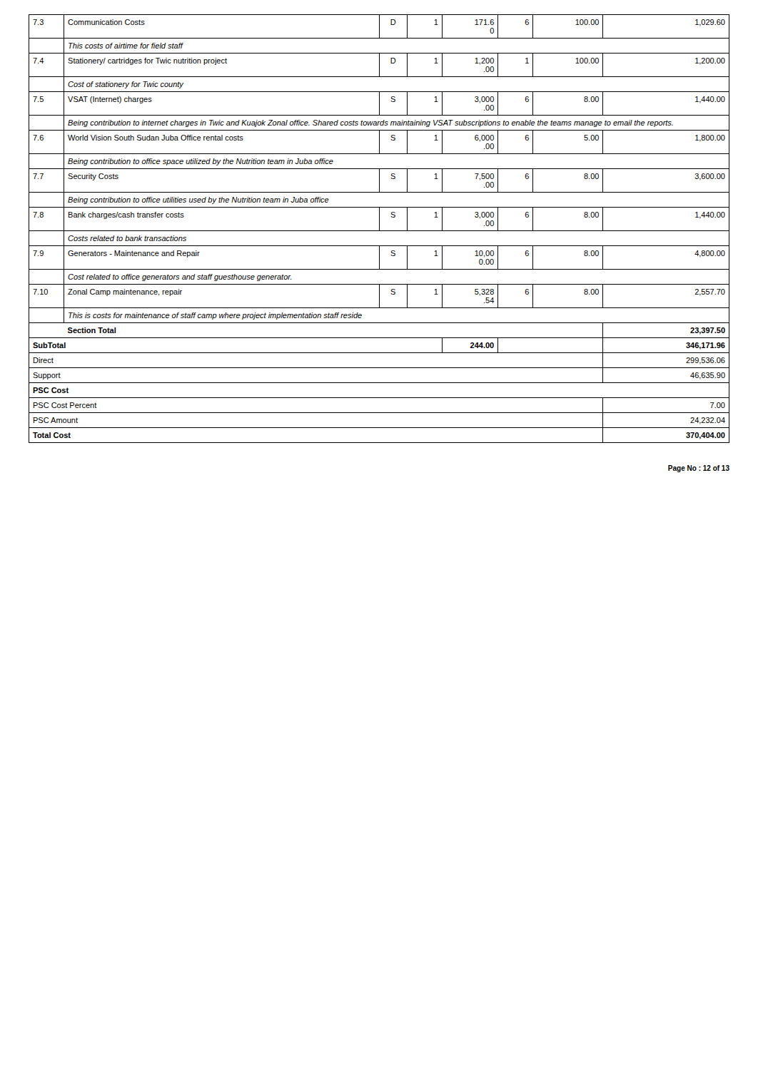| 7.3 | Communication Costs | D | 1 | 171.6 0 | 6 | 100.00 | 1,029.60 |
| | This costs of airtime for field staff |
| 7.4 | Stationery/ cartridges for Twic nutrition project | D | 1 | 1,200 .00 | 1 | 100.00 | 1,200.00 |
| | Cost of stationery for Twic county |
| 7.5 | VSAT (Internet) charges | S | 1 | 3,000 .00 | 6 | 8.00 | 1,440.00 |
| | Being contribution to internet charges in Twic and Kuajok Zonal office. Shared costs towards maintaining VSAT subscriptions to enable the teams manage to email the reports. |
| 7.6 | World Vision South Sudan Juba Office rental costs | S | 1 | 6,000 .00 | 6 | 5.00 | 1,800.00 |
| | Being contribution to office space utilized by the Nutrition team in Juba office |
| 7.7 | Security Costs | S | 1 | 7,500 .00 | 6 | 8.00 | 3,600.00 |
| | Being contribution to office utilities used by the Nutrition team in Juba office |
| 7.8 | Bank charges/cash transfer costs | S | 1 | 3,000 .00 | 6 | 8.00 | 1,440.00 |
| | Costs related to bank transactions |
| 7.9 | Generators - Maintenance and Repair | S | 1 | 10,00 0.00 | 6 | 8.00 | 4,800.00 |
| | Cost related to office generators and staff guesthouse generator. |
| 7.10 | Zonal Camp maintenance, repair | S | 1 | 5,328 .54 | 6 | 8.00 | 2,557.70 |
| | This is costs for maintenance of staff camp where project implementation staff reside |
| | Section Total | 23,397.50 |
| SubTotal | 244.00 | | | 346,171.96 |
| Direct | 299,536.06 |
| Support | 46,635.90 |
| PSC Cost |
| PSC Cost Percent | 7.00 |
| PSC Amount | 24,232.04 |
| Total Cost | 370,404.00 |
Page No : 12 of 13